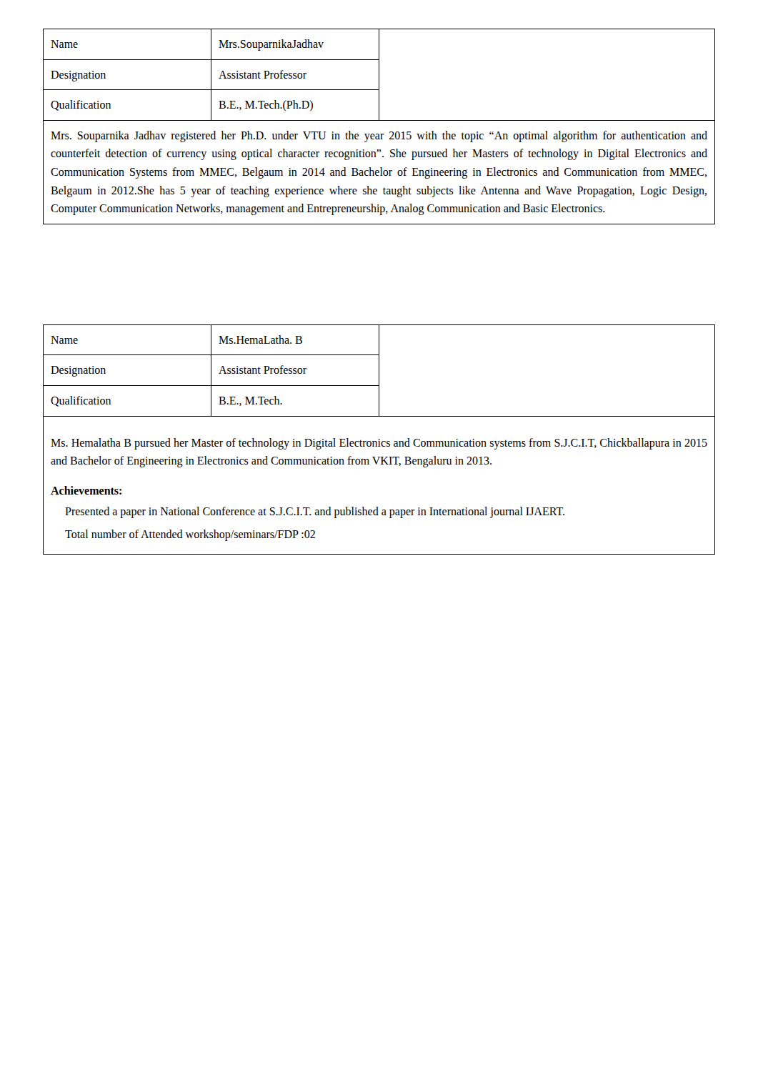| Name | Mrs.SouparnikaJadhav | |
| Designation | Assistant Professor |
| Qualification | B.E., M.Tech.(Ph.D) |
| Mrs. Souparnika Jadhav registered her Ph.D. under VTU in the year 2015 with the topic “An optimal algorithm for authentication and counterfeit detection of currency using optical character recognition”. She pursued her Masters of technology in Digital Electronics and Communication Systems from MMEC, Belgaum in 2014 and Bachelor of Engineering in Electronics and Communication from MMEC, Belgaum in 2012.She has 5 year of teaching experience where she taught subjects like Antenna and Wave Propagation, Logic Design, Computer Communication Networks, management and Entrepreneurship, Analog Communication and Basic Electronics. |
| Name | Ms.HemaLatha. B | |
| Designation | Assistant Professor |
| Qualification | B.E., M.Tech. |
| Ms. Hemalatha B pursued her Master of technology in Digital Electronics and Communication systems from S.J.C.I.T, Chickballapura in 2015 and Bachelor of Engineering in Electronics and Communication from VKIT, Bengaluru in 2013. Achievements: Presented a paper in National Conference at S.J.C.I.T. and published a paper in International journal IJAERT. Total number of Attended workshop/seminars/FDP :02 |